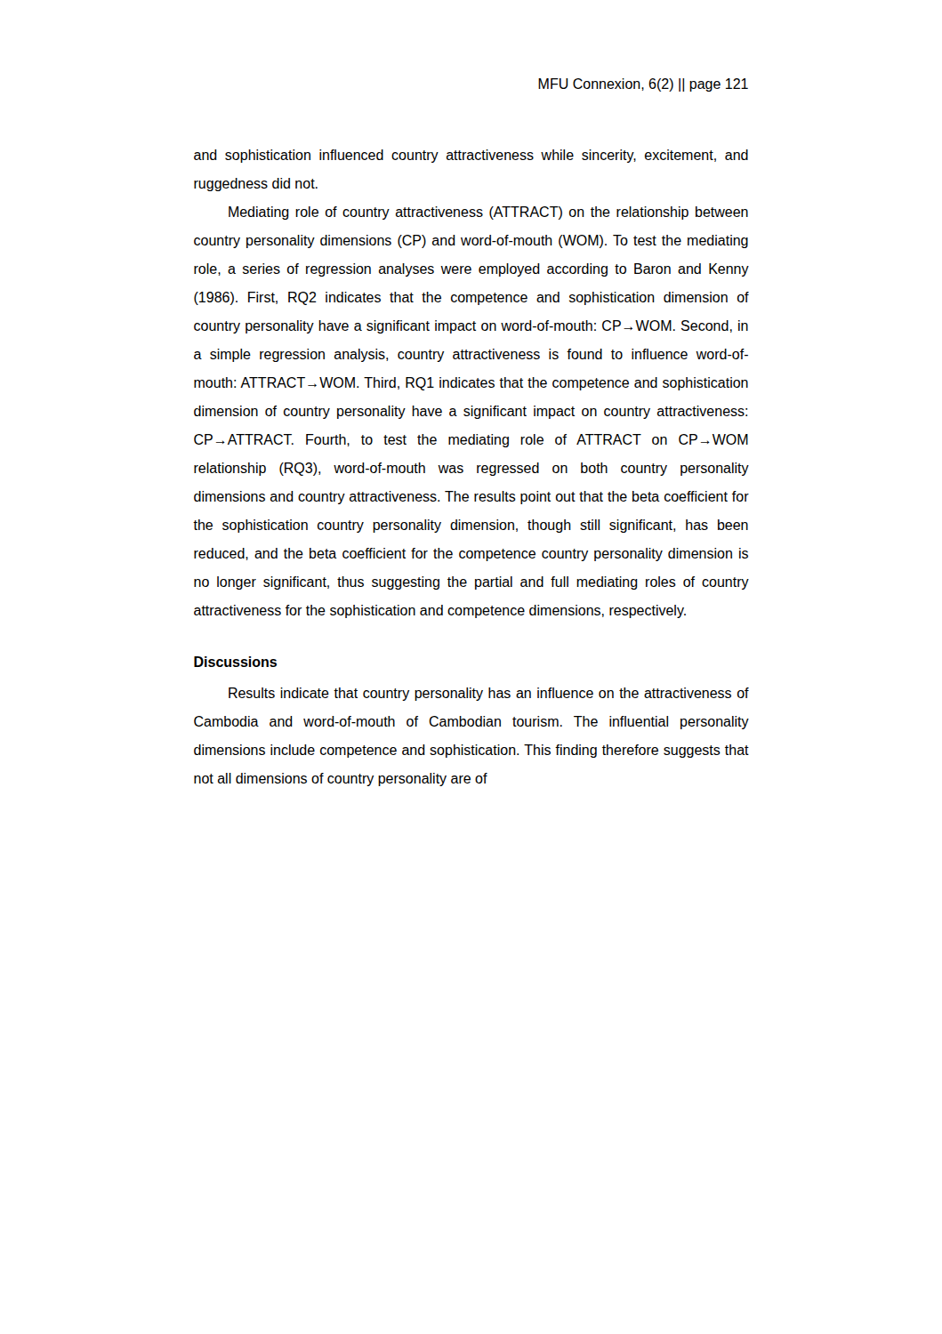MFU Connexion, 6(2) || page 121
and sophistication influenced country attractiveness while sincerity, excitement, and ruggedness did not.
Mediating role of country attractiveness (ATTRACT) on the relationship between country personality dimensions (CP) and word-of-mouth (WOM). To test the mediating role, a series of regression analyses were employed according to Baron and Kenny (1986). First, RQ2 indicates that the competence and sophistication dimension of country personality have a significant impact on word-of-mouth: CP→WOM. Second, in a simple regression analysis, country attractiveness is found to influence word-of-mouth: ATTRACT→WOM. Third, RQ1 indicates that the competence and sophistication dimension of country personality have a significant impact on country attractiveness: CP→ATTRACT. Fourth, to test the mediating role of ATTRACT on CP→WOM relationship (RQ3), word-of-mouth was regressed on both country personality dimensions and country attractiveness. The results point out that the beta coefficient for the sophistication country personality dimension, though still significant, has been reduced, and the beta coefficient for the competence country personality dimension is no longer significant, thus suggesting the partial and full mediating roles of country attractiveness for the sophistication and competence dimensions, respectively.
Discussions
Results indicate that country personality has an influence on the attractiveness of Cambodia and word-of-mouth of Cambodian tourism. The influential personality dimensions include competence and sophistication. This finding therefore suggests that not all dimensions of country personality are of